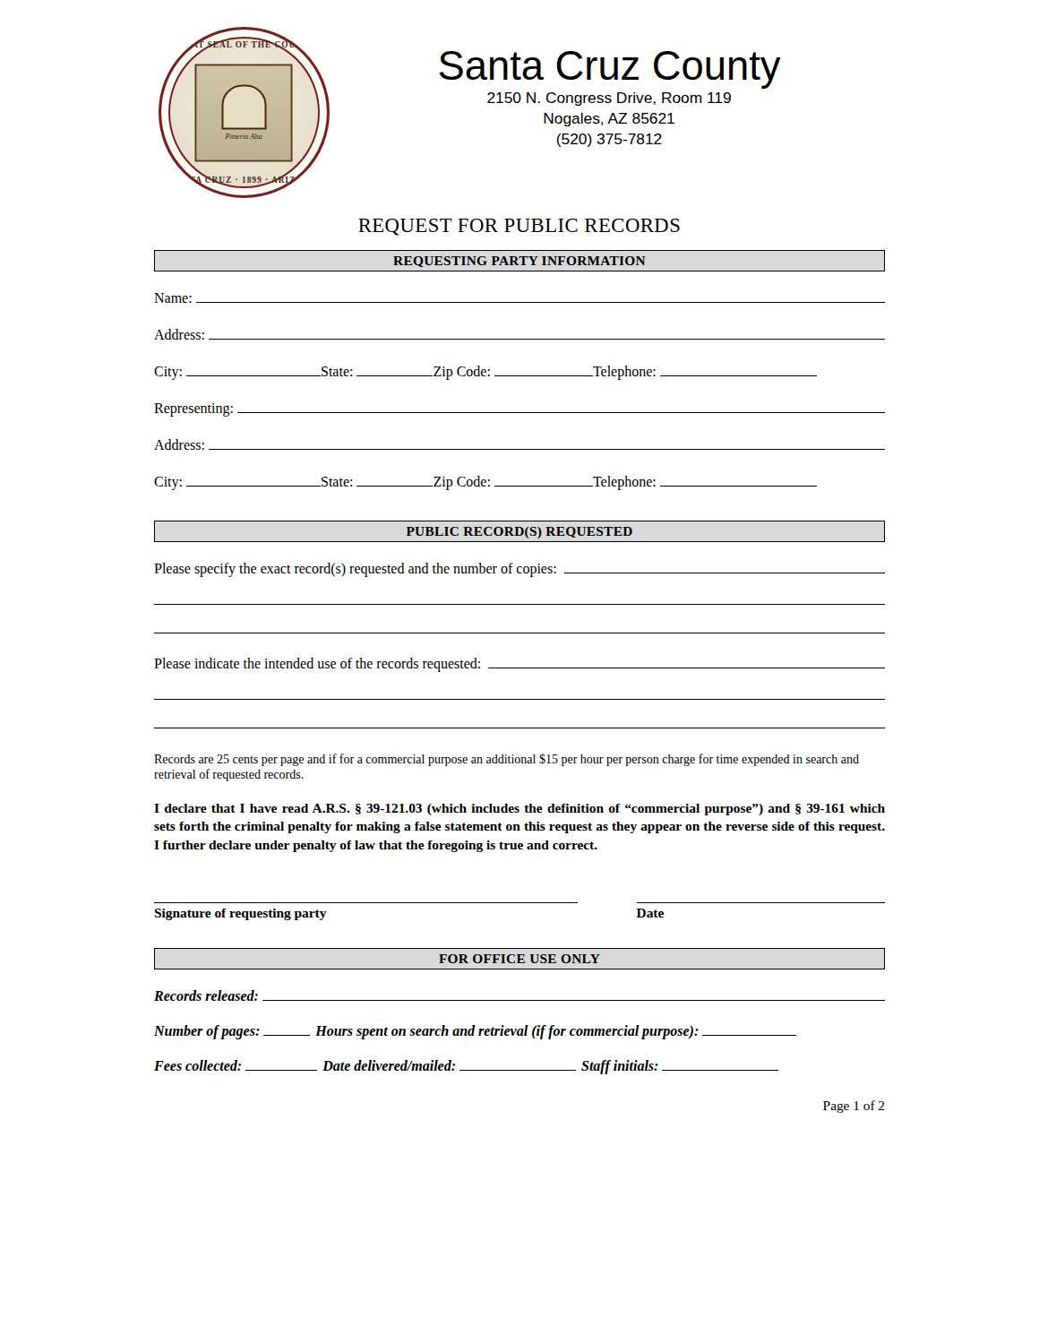Pimeria Alta
Santa Cruz County
2150 N. Congress Drive, Room 119
Nogales, AZ 85621
(520) 375-7812
REQUEST FOR PUBLIC RECORDS
REQUESTING PARTY INFORMATION
Name:
Address:
City: State: Zip Code: Telephone:
Representing:
Address:
City: State: Zip Code: Telephone:
PUBLIC RECORD(S) REQUESTED
Please specify the exact record(s) requested and the number of copies:
Please indicate the intended use of the records requested:
Records are 25 cents per page and if for a commercial purpose an additional $15 per hour per person charge for time expended in search and retrieval of requested records.
I declare that I have read A.R.S. § 39-121.03 (which includes the definition of “commercial purpose”) and § 39-161 which sets forth the criminal penalty for making a false statement on this request as they appear on the reverse side of this request. I further declare under penalty of law that the foregoing is true and correct.
Signature of requesting party
Date
FOR OFFICE USE ONLY
Records released:
Number of pages: Hours spent on search and retrieval (if for commercial purpose):
Fees collected: Date delivered/mailed: Staff initials:
Page 1 of 2